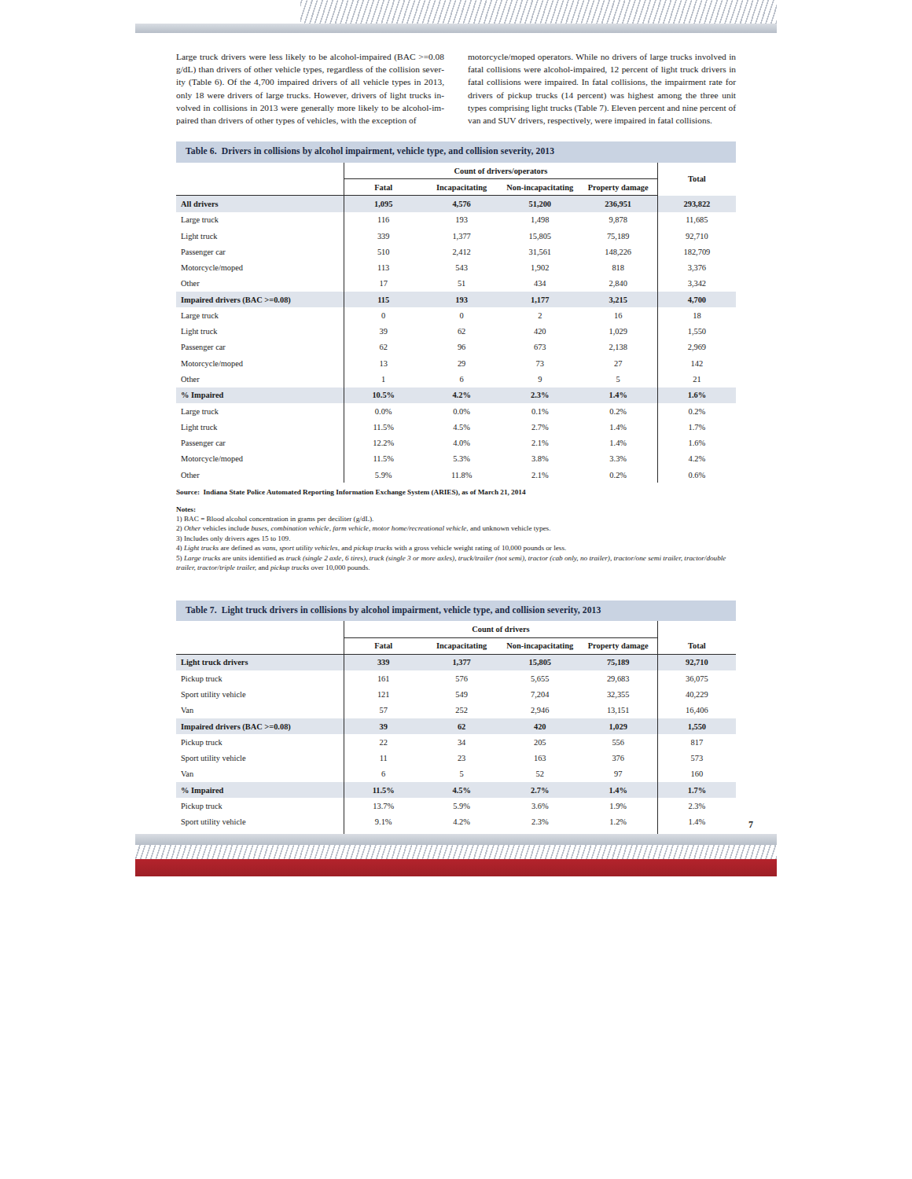Large truck drivers were less likely to be alcohol-impaired (BAC >=0.08 g/dL) than drivers of other vehicle types, regardless of the collision severity (Table 6). Of the 4,700 impaired drivers of all vehicle types in 2013, only 18 were drivers of large trucks. However, drivers of light trucks involved in collisions in 2013 were generally more likely to be alcohol-impaired than drivers of other types of vehicles, with the exception of
motorcycle/moped operators. While no drivers of large trucks involved in fatal collisions were alcohol-impaired, 12 percent of light truck drivers in fatal collisions were impaired. In fatal collisions, the impairment rate for drivers of pickup trucks (14 percent) was highest among the three unit types comprising light trucks (Table 7). Eleven percent and nine percent of van and SUV drivers, respectively, were impaired in fatal collisions.
Table 6. Drivers in collisions by alcohol impairment, vehicle type, and collision severity, 2013
| | Count of drivers/operators | Total |
| --- | --- | --- |
| | Fatal | Incapacitating | Non-incapacitating | Property damage |
| All drivers | 1,095 | 4,576 | 51,200 | 236,951 | 293,822 |
| Large truck | 116 | 193 | 1,498 | 9,878 | 11,685 |
| Light truck | 339 | 1,377 | 15,805 | 75,189 | 92,710 |
| Passenger car | 510 | 2,412 | 31,561 | 148,226 | 182,709 |
| Motorcycle/moped | 113 | 543 | 1,902 | 818 | 3,376 |
| Other | 17 | 51 | 434 | 2,840 | 3,342 |
| Impaired drivers (BAC >=0.08) | 115 | 193 | 1,177 | 3,215 | 4,700 |
| Large truck | 0 | 0 | 2 | 16 | 18 |
| Light truck | 39 | 62 | 420 | 1,029 | 1,550 |
| Passenger car | 62 | 96 | 673 | 2,138 | 2,969 |
| Motorcycle/moped | 13 | 29 | 73 | 27 | 142 |
| Other | 1 | 6 | 9 | 5 | 21 |
| % Impaired | 10.5% | 4.2% | 2.3% | 1.4% | 1.6% |
| Large truck | 0.0% | 0.0% | 0.1% | 0.2% | 0.2% |
| Light truck | 11.5% | 4.5% | 2.7% | 1.4% | 1.7% |
| Passenger car | 12.2% | 4.0% | 2.1% | 1.4% | 1.6% |
| Motorcycle/moped | 11.5% | 5.3% | 3.8% | 3.3% | 4.2% |
| Other | 5.9% | 11.8% | 2.1% | 0.2% | 0.6% |
Source: Indiana State Police Automated Reporting Information Exchange System (ARIES), as of March 21, 2014
Notes:
1) BAC = Blood alcohol concentration in grams per deciliter (g/dL).
2) Other vehicles include buses, combination vehicle, farm vehicle, motor home/recreational vehicle, and unknown vehicle types.
3) Includes only drivers ages 15 to 109.
4) Light trucks are defined as vans, sport utility vehicles, and pickup trucks with a gross vehicle weight rating of 10,000 pounds or less.
5) Large trucks are units identified as truck (single 2 axle, 6 tires), truck (single 3 or more axles), truck/trailer (not semi), tractor (cab only, no trailer), tractor/one semi trailer, tractor/double trailer, tractor/triple trailer, and pickup trucks over 10,000 pounds.
Table 7. Light truck drivers in collisions by alcohol impairment, vehicle type, and collision severity, 2013
| | Count of drivers | |
| --- | --- | --- |
| | Fatal | Incapacitating | Non-incapacitating | Property damage | Total |
| Light truck drivers | 339 | 1,377 | 15,805 | 75,189 | 92,710 |
| Pickup truck | 161 | 576 | 5,655 | 29,683 | 36,075 |
| Sport utility vehicle | 121 | 549 | 7,204 | 32,355 | 40,229 |
| Van | 57 | 252 | 2,946 | 13,151 | 16,406 |
| Impaired drivers (BAC >=0.08) | 39 | 62 | 420 | 1,029 | 1,550 |
| Pickup truck | 22 | 34 | 205 | 556 | 817 |
| Sport utility vehicle | 11 | 23 | 163 | 376 | 573 |
| Van | 6 | 5 | 52 | 97 | 160 |
| % Impaired | 11.5% | 4.5% | 2.7% | 1.4% | 1.7% |
| Pickup truck | 13.7% | 5.9% | 3.6% | 1.9% | 2.3% |
| Sport utility vehicle | 9.1% | 4.2% | 2.3% | 1.2% | 1.4% |
| Van | 10.5% | 2.0% | 1.8% | 0.7% | 1.0% |
Source: Indiana State Police Automated Reporting Information Exchange System (ARIES), as of March 21, 2014
Note: BAC = Blood alcohol concentration in grams per deciliter (g/dL).
7